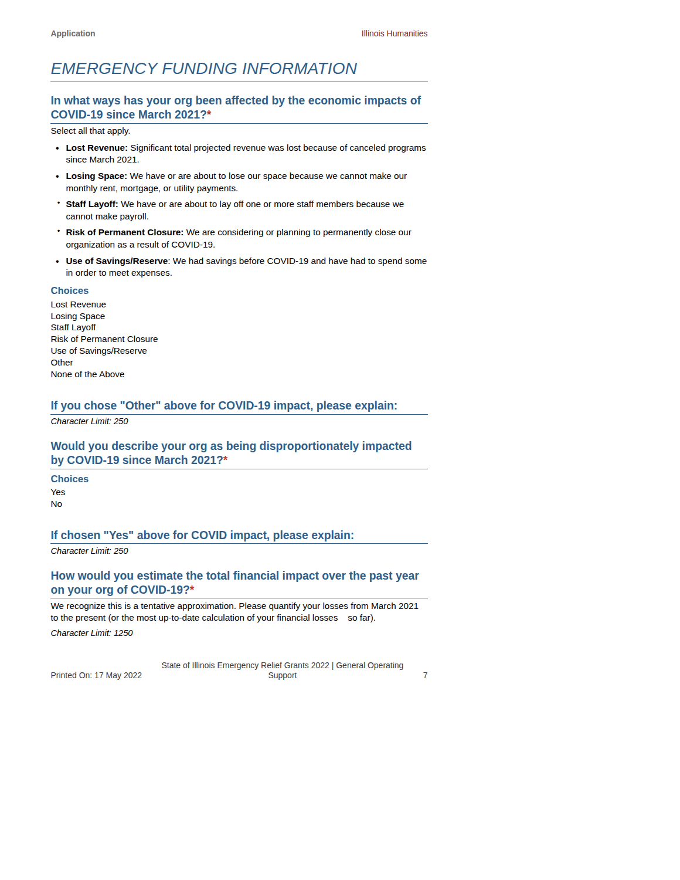Application
Illinois Humanities
EMERGENCY FUNDING INFORMATION
In what ways has your org been affected by the economic impacts of COVID-19 since March 2021?*
Select all that apply.
Lost Revenue: Significant total projected revenue was lost because of canceled programs since March 2021.
Losing Space: We have or are about to lose our space because we cannot make our monthly rent, mortgage, or utility payments.
Staff Layoff: We have or are about to lay off one or more staff members because we cannot make payroll.
Risk of Permanent Closure: We are considering or planning to permanently close our organization as a result of COVID-19.
Use of Savings/Reserve: We had savings before COVID-19 and have had to spend some in order to meet expenses.
Choices
Lost Revenue
Losing Space
Staff Layoff
Risk of Permanent Closure
Use of Savings/Reserve
Other
None of the Above
If you chose "Other" above for COVID-19 impact, please explain:
Character Limit: 250
Would you describe your org as being disproportionately impacted by COVID-19 since March 2021?*
Choices
Yes
No
If chosen "Yes" above for COVID impact, please explain:
Character Limit: 250
How would you estimate the total financial impact over the past year on your org of COVID-19?*
We recognize this is a tentative approximation. Please quantify your losses from March 2021 to the present (or the most up-to-date calculation of your financial losses so far).
Character Limit: 1250
Printed On: 17 May 2022
State of Illinois Emergency Relief Grants 2022 | General Operating Support
7